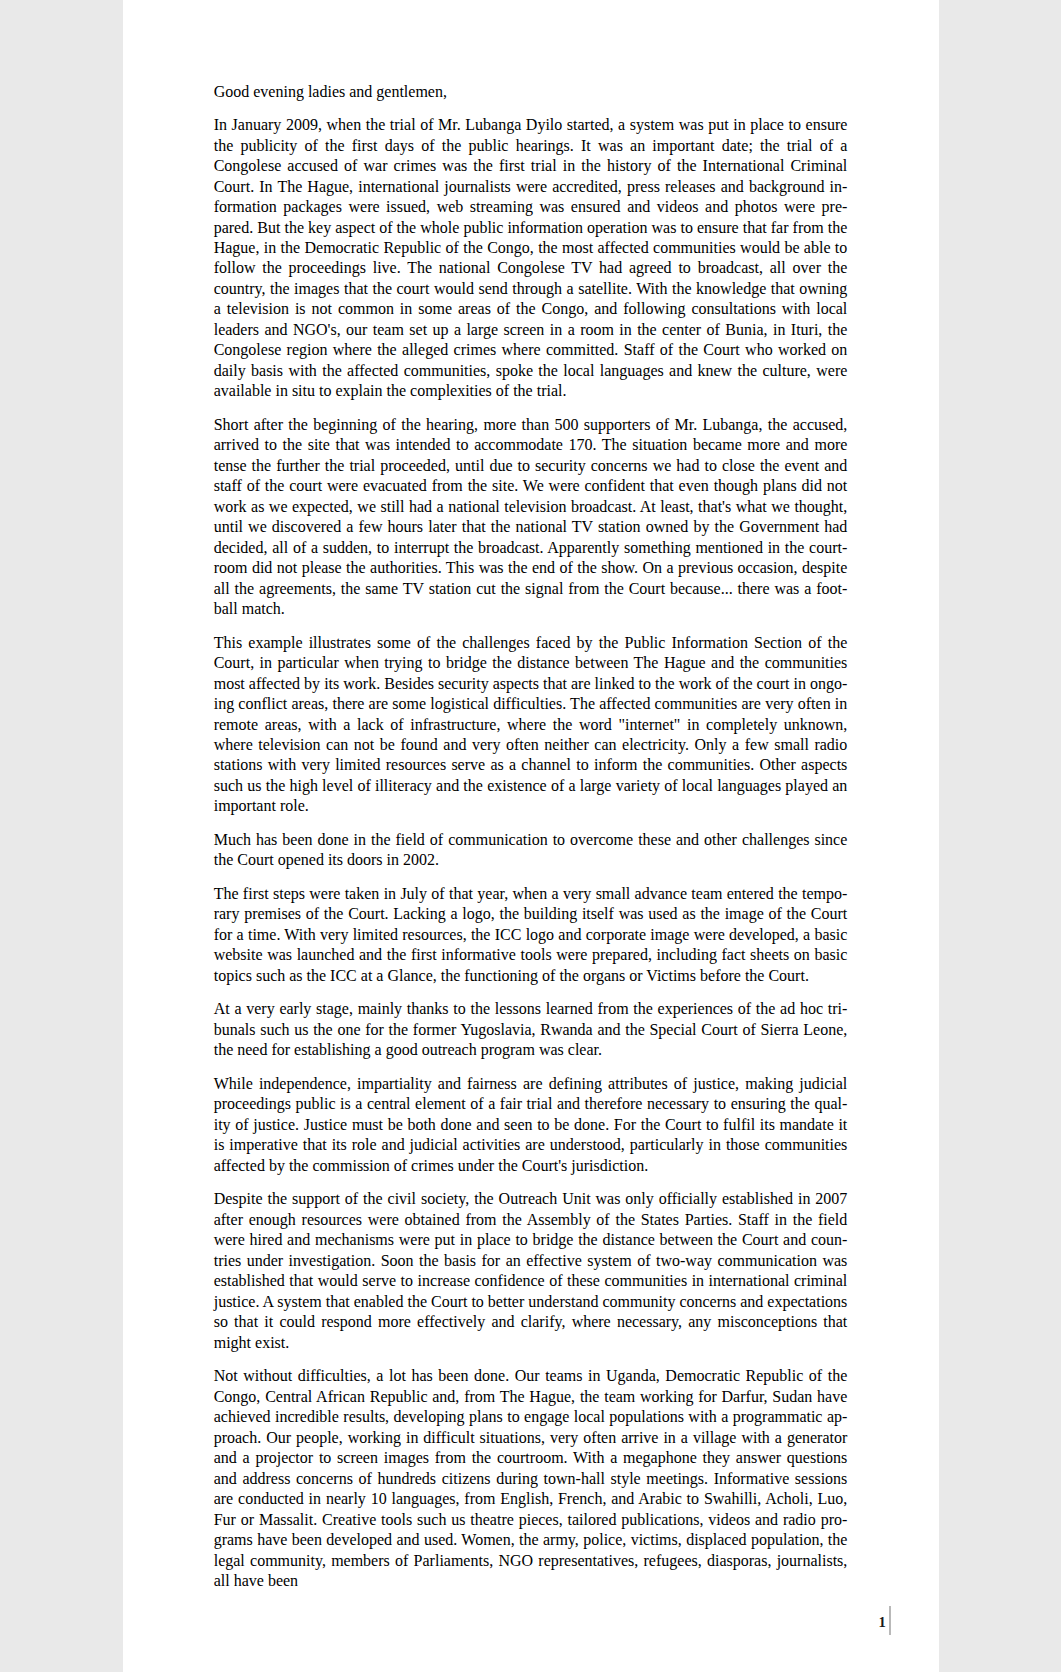Good evening ladies and gentlemen,
In January 2009, when the trial of Mr. Lubanga Dyilo started, a system was put in place to ensure the publicity of the first days of the public hearings. It was an important date; the trial of a Congolese accused of war crimes was the first trial in the history of the International Criminal Court. In The Hague, international journalists were accredited, press releases and background information packages were issued, web streaming was ensured and videos and photos were prepared. But the key aspect of the whole public information operation was to ensure that far from the Hague, in the Democratic Republic of the Congo, the most affected communities would be able to follow the proceedings live. The national Congolese TV had agreed to broadcast, all over the country, the images that the court would send through a satellite. With the knowledge that owning a television is not common in some areas of the Congo, and following consultations with local leaders and NGO's, our team set up a large screen in a room in the center of Bunia, in Ituri, the Congolese region where the alleged crimes where committed. Staff of the Court who worked on daily basis with the affected communities, spoke the local languages and knew the culture, were available in situ to explain the complexities of the trial.
Short after the beginning of the hearing, more than 500 supporters of Mr. Lubanga, the accused, arrived to the site that was intended to accommodate 170. The situation became more and more tense the further the trial proceeded, until due to security concerns we had to close the event and staff of the court were evacuated from the site. We were confident that even though plans did not work as we expected, we still had a national television broadcast. At least, that's what we thought, until we discovered a few hours later that the national TV station owned by the Government had decided, all of a sudden, to interrupt the broadcast. Apparently something mentioned in the courtroom did not please the authorities. This was the end of the show. On a previous occasion, despite all the agreements, the same TV station cut the signal from the Court because... there was a football match.
This example illustrates some of the challenges faced by the Public Information Section of the Court, in particular when trying to bridge the distance between The Hague and the communities most affected by its work. Besides security aspects that are linked to the work of the court in ongoing conflict areas, there are some logistical difficulties. The affected communities are very often in remote areas, with a lack of infrastructure, where the word "internet" in completely unknown, where television can not be found and very often neither can electricity. Only a few small radio stations with very limited resources serve as a channel to inform the communities. Other aspects such us the high level of illiteracy and the existence of a large variety of local languages played an important role.
Much has been done in the field of communication to overcome these and other challenges since the Court opened its doors in 2002.
The first steps were taken in July of that year, when a very small advance team entered the temporary premises of the Court. Lacking a logo, the building itself was used as the image of the Court for a time. With very limited resources, the ICC logo and corporate image were developed, a basic website was launched and the first informative tools were prepared, including fact sheets on basic topics such as the ICC at a Glance, the functioning of the organs or Victims before the Court.
At a very early stage, mainly thanks to the lessons learned from the experiences of the ad hoc tribunals such us the one for the former Yugoslavia, Rwanda and the Special Court of Sierra Leone, the need for establishing a good outreach program was clear.
While independence, impartiality and fairness are defining attributes of justice, making judicial proceedings public is a central element of a fair trial and therefore necessary to ensuring the quality of justice. Justice must be both done and seen to be done. For the Court to fulfil its mandate it is imperative that its role and judicial activities are understood, particularly in those communities affected by the commission of crimes under the Court's jurisdiction.
Despite the support of the civil society, the Outreach Unit was only officially established in 2007 after enough resources were obtained from the Assembly of the States Parties. Staff in the field were hired and mechanisms were put in place to bridge the distance between the Court and countries under investigation. Soon the basis for an effective system of two-way communication was established that would serve to increase confidence of these communities in international criminal justice. A system that enabled the Court to better understand community concerns and expectations so that it could respond more effectively and clarify, where necessary, any misconceptions that might exist.
Not without difficulties, a lot has been done. Our teams in Uganda, Democratic Republic of the Congo, Central African Republic and, from The Hague, the team working for Darfur, Sudan have achieved incredible results, developing plans to engage local populations with a programmatic approach. Our people, working in difficult situations, very often arrive in a village with a generator and a projector to screen images from the courtroom. With a megaphone they answer questions and address concerns of hundreds citizens during town-hall style meetings. Informative sessions are conducted in nearly 10 languages, from English, French, and Arabic to Swahilli, Acholi, Luo, Fur or Massalit. Creative tools such us theatre pieces, tailored publications, videos and radio programs have been developed and used. Women, the army, police, victims, displaced population, the legal community, members of Parliaments, NGO representatives, refugees, diasporas, journalists, all have been
1